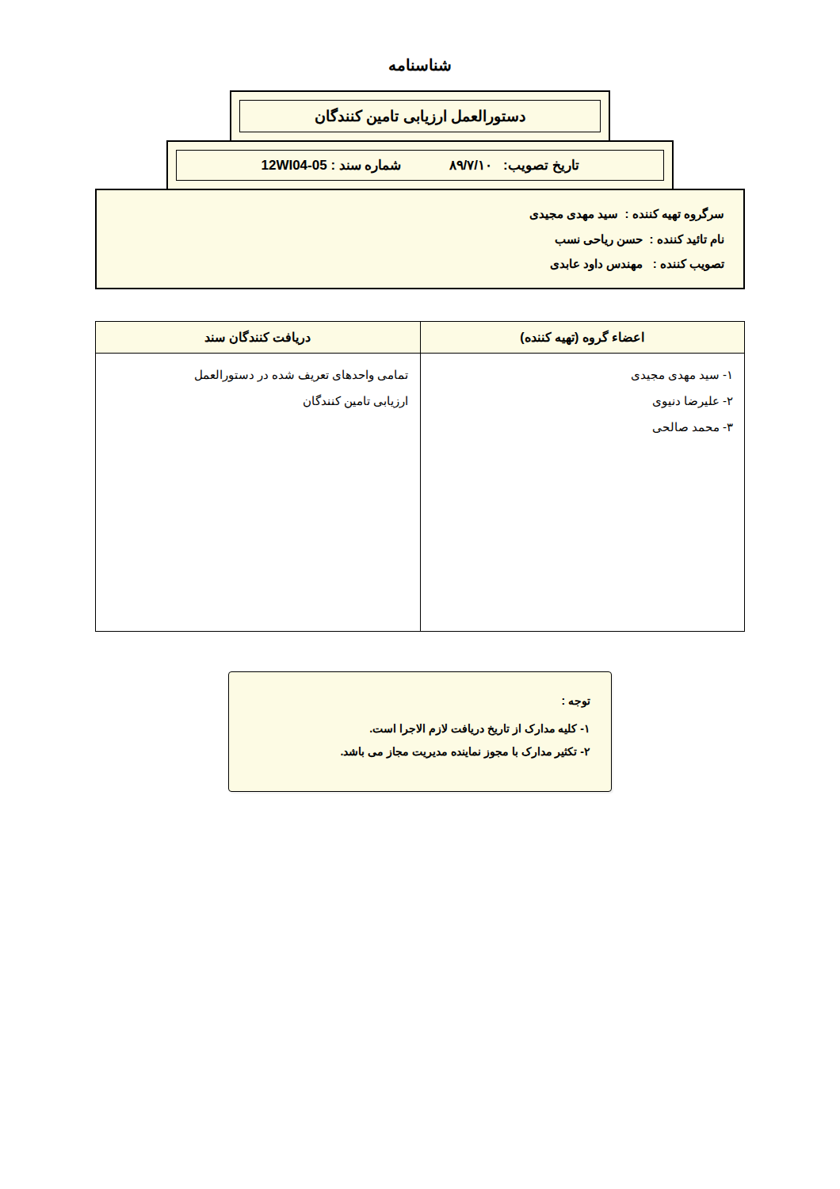شناسنامه
دستورالعمل ارزیابی تامین کنندگان
تاریخ تصویب: ۸۹/۷/۱۰ شماره سند : 12WI04-05
سرگروه تهیه کننده : سید مهدی مجیدی
نام تائید کننده : حسن ریاحی نسب
تصویب کننده : مهندس داود عابدی
| اعضاء گروه (تهیه کننده) | دریافت کنندگان سند |
| --- | --- |
| ۱- سید مهدی مجیدی ۲- علیرضا دنیوی ۳- محمد صالحی | تمامی واحدهای تعریف شده در دستورالعمل ارزیابی تامین کنندگان |
توجه :
۱- کلیه مدارک از تاریخ دریافت لازم الاجرا است.
۲- تکثیر مدارک با مجوز نماینده مدیریت مجاز می باشد.